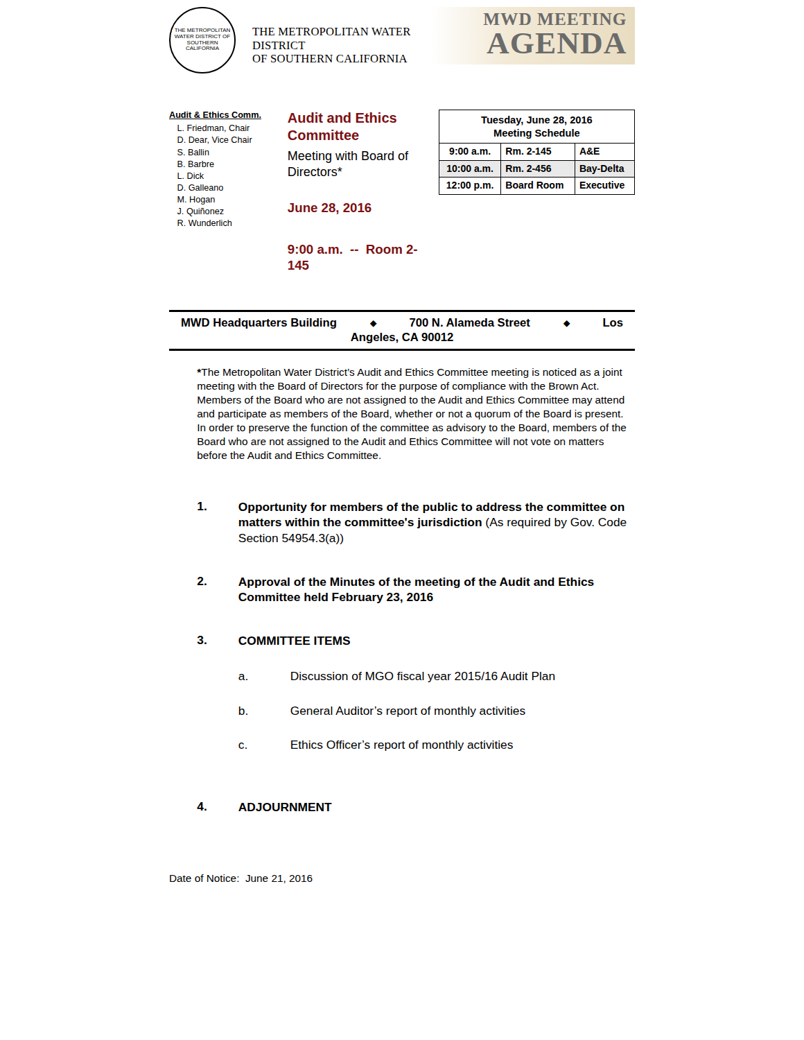THE METROPOLITAN WATER DISTRICT OF SOUTHERN CALIFORNIA
THE METROPOLITAN WATER DISTRICT OF SOUTHERN CALIFORNIA
MWD MEETING
AGENDA
Audit & Ethics Comm.
L. Friedman, Chair
D. Dear, Vice Chair
S. Ballin
B. Barbre
L. Dick
D. Galleano
M. Hogan
J. Quiñonez
R. Wunderlich
Audit and Ethics Committee
Meeting with Board of Directors*
June 28, 2016
9:00 a.m. -- Room 2-145
| Tuesday, June 28, 2016 Meeting Schedule |
| --- |
| 9:00 a.m. | Rm. 2-145 | A&E |
| 10:00 a.m. | Rm. 2-456 | Bay-Delta |
| 12:00 p.m. | Board Room | Executive |
MWD Headquarters Building ◆ 700 N. Alameda Street ◆ Los Angeles, CA 90012
*The Metropolitan Water District’s Audit and Ethics Committee meeting is noticed as a joint meeting with the Board of Directors for the purpose of compliance with the Brown Act. Members of the Board who are not assigned to the Audit and Ethics Committee may attend and participate as members of the Board, whether or not a quorum of the Board is present. In order to preserve the function of the committee as advisory to the Board, members of the Board who are not assigned to the Audit and Ethics Committee will not vote on matters before the Audit and Ethics Committee.
1.
Opportunity for members of the public to address the committee on matters within the committee's jurisdiction (As required by Gov. Code Section 54954.3(a))
2.
Approval of the Minutes of the meeting of the Audit and Ethics Committee held February 23, 2016
3.
COMMITTEE ITEMS
a.
Discussion of MGO fiscal year 2015/16 Audit Plan
b.
General Auditor’s report of monthly activities
c.
Ethics Officer’s report of monthly activities
4.
ADJOURNMENT
Date of Notice: June 21, 2016